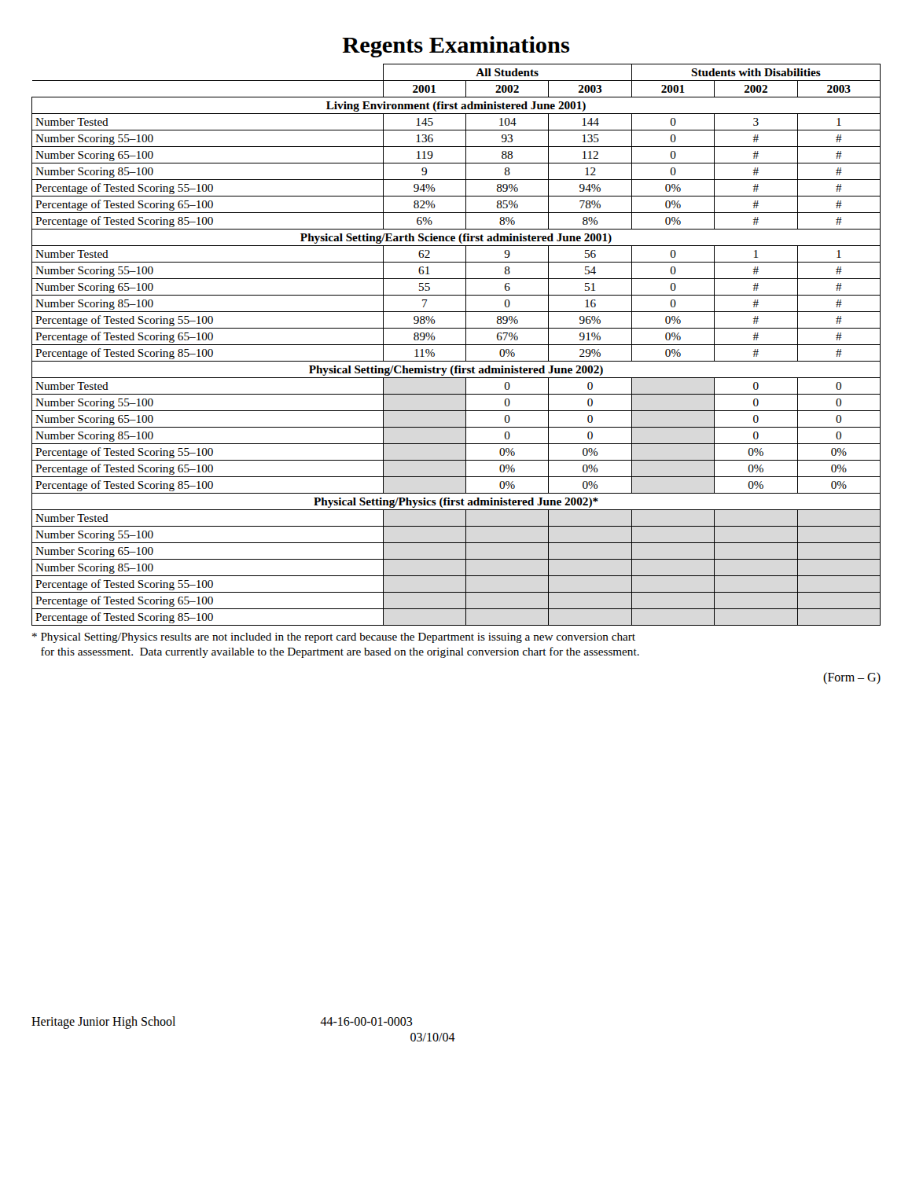Regents Examinations
| | All Students | Students with Disabilities |
| --- | --- | --- |
| | 2001 | 2002 | 2003 | 2001 | 2002 | 2003 |
| Living Environment (first administered June 2001) |
| Number Tested | 145 | 104 | 144 | 0 | 3 | 1 |
| Number Scoring 55–100 | 136 | 93 | 135 | 0 | # | # |
| Number Scoring 65–100 | 119 | 88 | 112 | 0 | # | # |
| Number Scoring 85–100 | 9 | 8 | 12 | 0 | # | # |
| Percentage of Tested Scoring 55–100 | 94% | 89% | 94% | 0% | # | # |
| Percentage of Tested Scoring 65–100 | 82% | 85% | 78% | 0% | # | # |
| Percentage of Tested Scoring 85–100 | 6% | 8% | 8% | 0% | # | # |
| Physical Setting/Earth Science (first administered June 2001) |
| Number Tested | 62 | 9 | 56 | 0 | 1 | 1 |
| Number Scoring 55–100 | 61 | 8 | 54 | 0 | # | # |
| Number Scoring 65–100 | 55 | 6 | 51 | 0 | # | # |
| Number Scoring 85–100 | 7 | 0 | 16 | 0 | # | # |
| Percentage of Tested Scoring 55–100 | 98% | 89% | 96% | 0% | # | # |
| Percentage of Tested Scoring 65–100 | 89% | 67% | 91% | 0% | # | # |
| Percentage of Tested Scoring 85–100 | 11% | 0% | 29% | 0% | # | # |
| Physical Setting/Chemistry (first administered June 2002) |
| Number Tested | | 0 | 0 | | 0 | 0 |
| Number Scoring 55–100 | | 0 | 0 | | 0 | 0 |
| Number Scoring 65–100 | | 0 | 0 | | 0 | 0 |
| Number Scoring 85–100 | | 0 | 0 | | 0 | 0 |
| Percentage of Tested Scoring 55–100 | | 0% | 0% | | 0% | 0% |
| Percentage of Tested Scoring 65–100 | | 0% | 0% | | 0% | 0% |
| Percentage of Tested Scoring 85–100 | | 0% | 0% | | 0% | 0% |
| Physical Setting/Physics (first administered June 2002)* |
| Number Tested | | | | | | |
| Number Scoring 55–100 | | | | | | |
| Number Scoring 65–100 | | | | | | |
| Number Scoring 85–100 | | | | | | |
| Percentage of Tested Scoring 55–100 | | | | | | |
| Percentage of Tested Scoring 65–100 | | | | | | |
| Percentage of Tested Scoring 85–100 | | | | | | |
* Physical Setting/Physics results are not included in the report card because the Department is issuing a new conversion chart
for this assessment. Data currently available to the Department are based on the original conversion chart for the assessment.
(Form – G)
Heritage Junior High School 44-16-00-01-0003
03/10/04